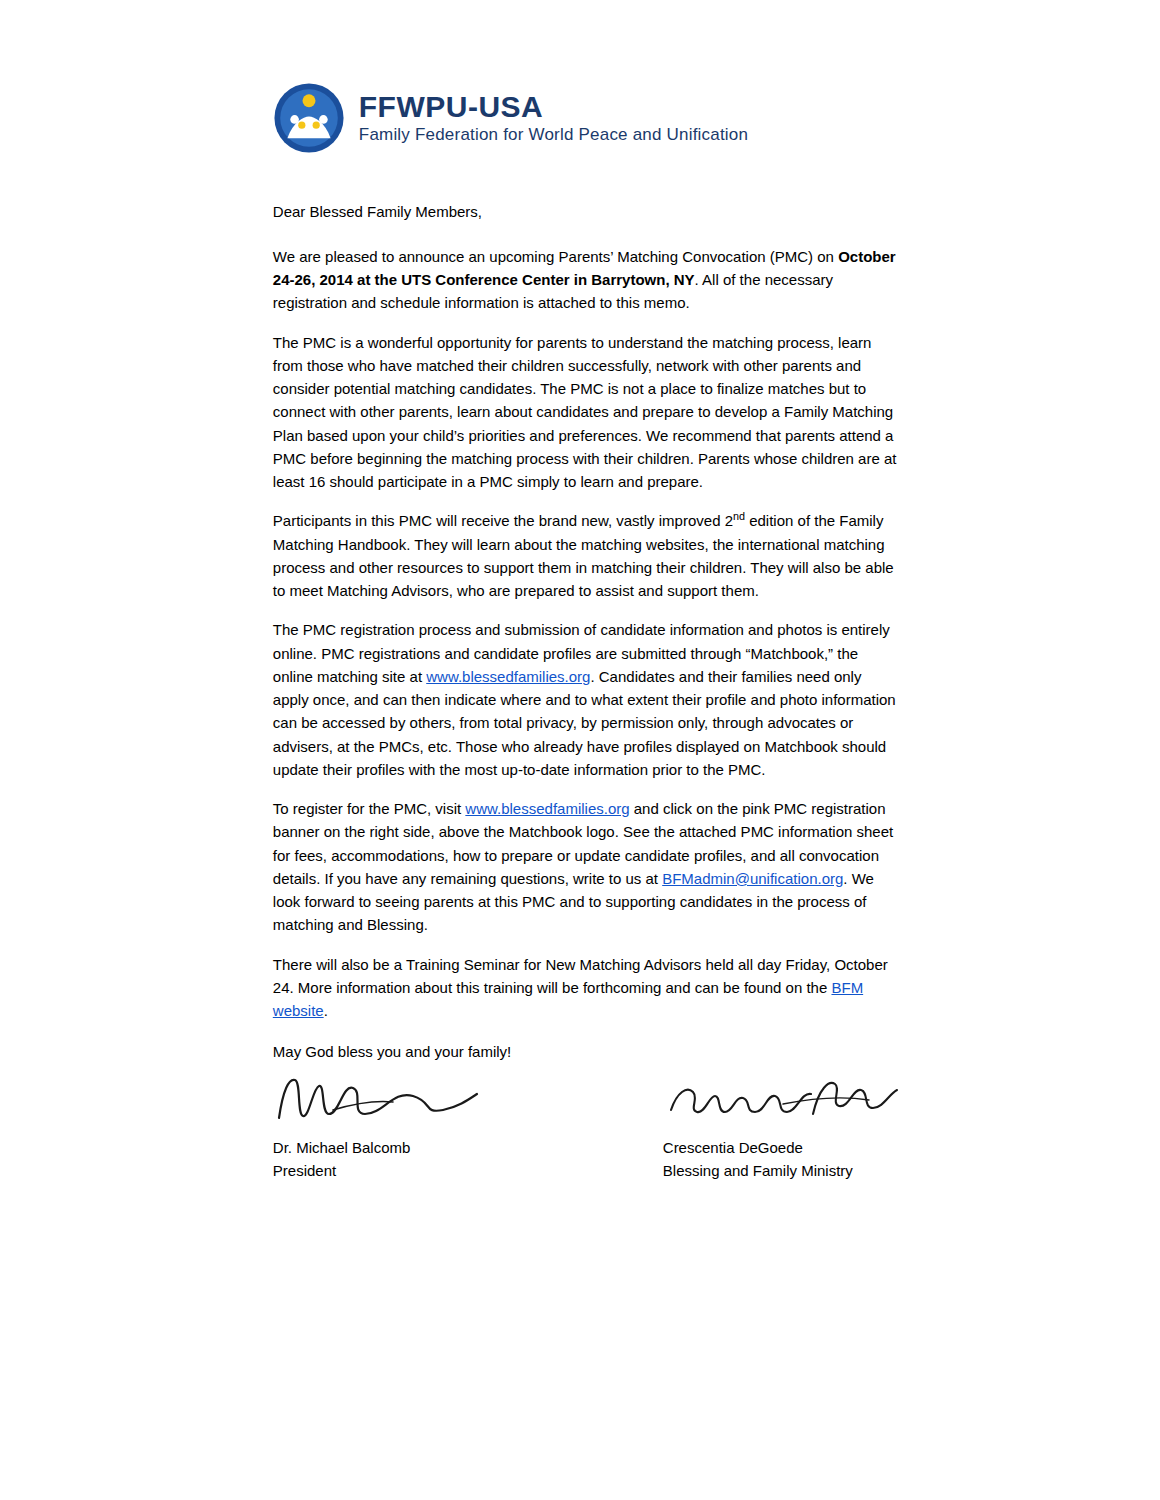FFWPU-USA
Family Federation for World Peace and Unification
Dear Blessed Family Members,
We are pleased to announce an upcoming Parents’ Matching Convocation (PMC) on October 24-26, 2014 at the UTS Conference Center in Barrytown, NY. All of the necessary registration and schedule information is attached to this memo.
The PMC is a wonderful opportunity for parents to understand the matching process, learn from those who have matched their children successfully, network with other parents and consider potential matching candidates. The PMC is not a place to finalize matches but to connect with other parents, learn about candidates and prepare to develop a Family Matching Plan based upon your child’s priorities and preferences. We recommend that parents attend a PMC before beginning the matching process with their children. Parents whose children are at least 16 should participate in a PMC simply to learn and prepare.
Participants in this PMC will receive the brand new, vastly improved 2nd edition of the Family Matching Handbook. They will learn about the matching websites, the international matching process and other resources to support them in matching their children. They will also be able to meet Matching Advisors, who are prepared to assist and support them.
The PMC registration process and submission of candidate information and photos is entirely online. PMC registrations and candidate profiles are submitted through “Matchbook,” the online matching site at www.blessedfamilies.org. Candidates and their families need only apply once, and can then indicate where and to what extent their profile and photo information can be accessed by others, from total privacy, by permission only, through advocates or advisers, at the PMCs, etc. Those who already have profiles displayed on Matchbook should update their profiles with the most up-to-date information prior to the PMC.
To register for the PMC, visit www.blessedfamilies.org and click on the pink PMC registration banner on the right side, above the Matchbook logo. See the attached PMC information sheet for fees, accommodations, how to prepare or update candidate profiles, and all convocation details. If you have any remaining questions, write to us at BFMadmin@unification.org. We look forward to seeing parents at this PMC and to supporting candidates in the process of matching and Blessing.
There will also be a Training Seminar for New Matching Advisors held all day Friday, October 24. More information about this training will be forthcoming and can be found on the BFM website.
May God bless you and your family!
Dr. Michael Balcomb
President
Crescentia DeGoede
Blessing and Family Ministry